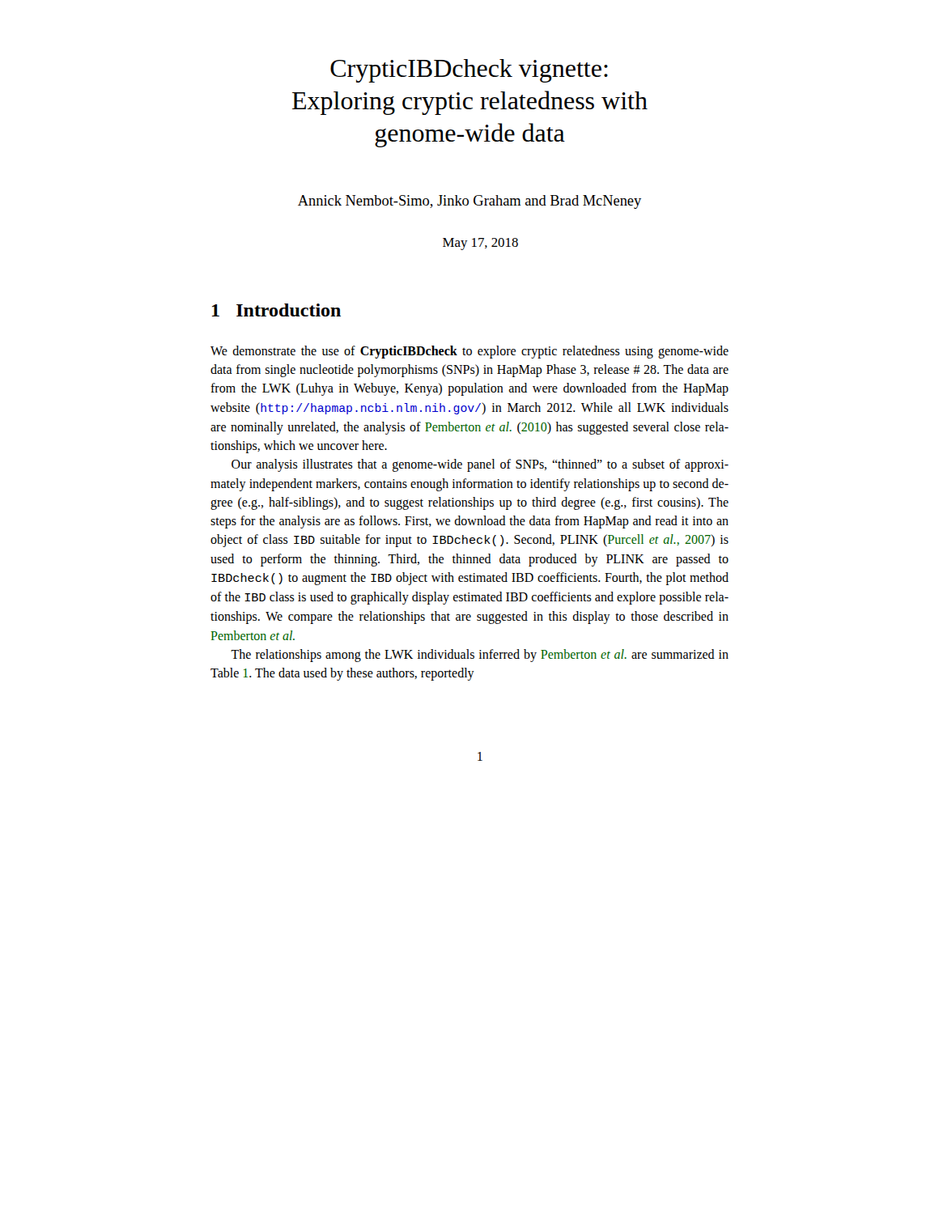CrypticIBDcheck vignette:
Exploring cryptic relatedness with
genome-wide data
Annick Nembot-Simo, Jinko Graham and Brad McNeney
May 17, 2018
1 Introduction
We demonstrate the use of CrypticIBDcheck to explore cryptic relatedness using genome-wide data from single nucleotide polymorphisms (SNPs) in HapMap Phase 3, release # 28. The data are from the LWK (Luhya in Webuye, Kenya) population and were downloaded from the HapMap website (http://hapmap.ncbi.nlm.nih.gov/) in March 2012. While all LWK individuals are nominally unrelated, the analysis of Pemberton et al. (2010) has suggested several close relationships, which we uncover here.
Our analysis illustrates that a genome-wide panel of SNPs, “thinned” to a subset of approximately independent markers, contains enough information to identify relationships up to second degree (e.g., half-siblings), and to suggest relationships up to third degree (e.g., first cousins). The steps for the analysis are as follows. First, we download the data from HapMap and read it into an object of class IBD suitable for input to IBDcheck(). Second, PLINK (Purcell et al., 2007) is used to perform the thinning. Third, the thinned data produced by PLINK are passed to IBDcheck() to augment the IBD object with estimated IBD coefficients. Fourth, the plot method of the IBD class is used to graphically display estimated IBD coefficients and explore possible relationships. We compare the relationships that are suggested in this display to those described in Pemberton et al.
The relationships among the LWK individuals inferred by Pemberton et al. are summarized in Table 1. The data used by these authors, reportedly
1